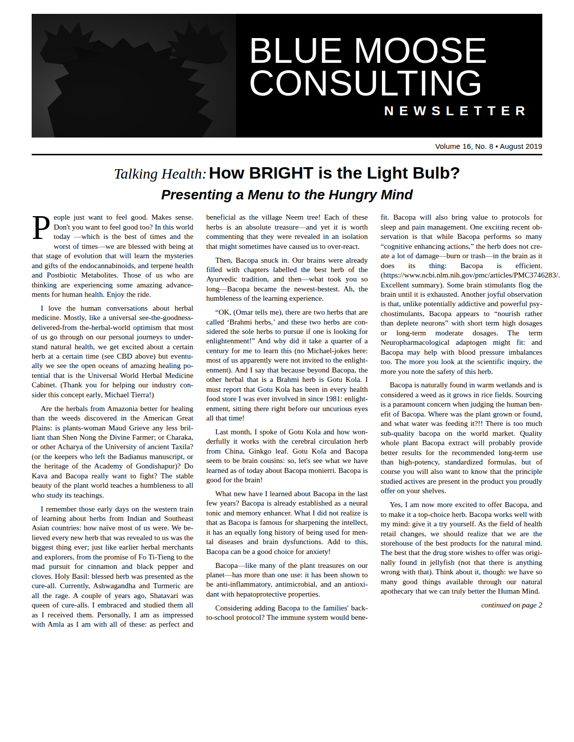Blue Moose Consulting
Newsletter
Volume 16, No. 8 • August 2019
Talking Health: How BRIGHT is the Light Bulb? Presenting a Menu to the Hungry Mind
People just want to feel good. Makes sense. Don't you want to feel good too? In this world today —which is the best of times and the worst of times—we are blessed with being at that stage of evolution that will learn the mysteries and gifts of the endocannabinoids, and terpene health and Postbiotic Metabolites. Those of us who are thinking are experiencing some amazing advancements for human health. Enjoy the ride.
I love the human conversations about herbal medicine. Mostly, like a universal see-the-goodness-delivered-from the-herbal-world optimism that most of us go through on our personal journeys to understand natural health, we get excited about a certain herb at a certain time (see CBD above) but eventually we see the open oceans of amazing healing potential that is the Universal World Herbal Medicine Cabinet. (Thank you for helping our industry consider this concept early, Michael Tierra!)
Are the herbals from Amazonia better for healing than the weeds discovered in the American Great Plains: is plants-woman Maud Grieve any less brilliant than Shen Nong the Divine Farmer; or Charaka, or other Acharya of the University of ancient Taxila? (or the keepers who left the Badianus manuscript, or the heritage of the Academy of Gondishapur)? Do Kava and Bacopa really want to fight? The stable beauty of the plant world teaches a humbleness to all who study its teachings.
I remember those early days on the western train of learning about herbs from Indian and Southeast Asian countries: how naïve most of us were. We believed every new herb that was revealed to us was the biggest thing ever; just like earlier herbal merchants and explorers, from the promise of Fo Ti-Tieng to the mad pursuit for cinnamon and black pepper and cloves. Holy Basil: blessed herb was presented as the cure-all. Currently, Ashwagandha and Turmeric are all the rage. A couple of years ago, Shatavari was queen of cure-alls. I embraced and studied them all as I received them. Personally, I am as impressed with Amla as I am with all of these: as perfect and beneficial as the village Neem tree! Each of these herbs is an absolute treasure—and yet it is worth commenting that they were revealed in an isolation that might sometimes have caused us to over-react.
Then, Bacopa snuck in. Our brains were already filled with chapters labelled the best herb of the Ayurvedic tradition, and then—what took you so long—Bacopa became the newest-bestest. Ah, the humbleness of the learning experience.
“OK, (Omar tells me), there are two herbs that are called ‘Brahmi herbs,’ and these two herbs are considered the sole herbs to pursue if one is looking for enlightenment!” And why did it take a quarter of a century for me to learn this (no Michael-jokes here: most of us apparently were not invited to the enlightenment). And I say that because beyond Bacopa, the other herbal that is a Brahmi herb is Gotu Kola. I must report that Gotu Kola has been in every health food store I was ever involved in since 1981: enlightenment, sitting there right before our uncurious eyes all that time!
Last month, I spoke of Gotu Kola and how wonderfully it works with the cerebral circulation herb from China, Ginkgo leaf. Gotu Kola and Bacopa seem to be brain cousins: so, let's see what we have learned as of today about Bacopa monierri. Bacopa is good for the brain!
What new have I learned about Bacopa in the last few years? Bacopa is already established as a neural tonic and memory enhancer. What I did not realize is that as Bacopa is famous for sharpening the intellect, it has an equally long history of being used for mental diseases and brain dysfunctions. Add to this, Bacopa can be a good choice for anxiety!
Bacopa—like many of the plant treasures on our planet—has more than one use: it has been shown to be anti-inflammatory, antimicrobial, and an antioxidant with hepatoprotective properties.
Considering adding Bacopa to the families' back-to-school protocol? The immune system would benefit. Bacopa will also bring value to protocols for sleep and pain management. One exciting recent observation is that while Bacopa performs so many “cognitive enhancing actions,” the herb does not create a lot of damage—burn or trash—in the brain as it does its thing: Bacopa is efficient. (https://www.ncbi.nlm.nih.gov/pmc/articles/PMC3746283/. Excellent summary). Some brain stimulants flog the brain until it is exhausted. Another joyful observation is that, unlike potentially addictive and powerful psychostimulants, Bacopa appears to “nourish rather than deplete neurons” with short term high dosages or long-term moderate dosages. The term Neuropharmacological adaptogen might fit: and Bacopa may help with blood pressure imbalances too. The more you look at the scientific inquiry, the more you note the safety of this herb.
Bacopa is naturally found in warm wetlands and is considered a weed as it grows in rice fields. Sourcing is a paramount concern when judging the human benefit of Bacopa. Where was the plant grown or found, and what water was feeding it?!! There is too much sub-quality bacopa on the world market. Quality whole plant Bacopa extract will probably provide better results for the recommended long-term use than high-potency, standardized formulas, but of course you will also want to know that the principle studied actives are present in the product you proudly offer on your shelves.
Yes, I am now more excited to offer Bacopa, and to make it a top-choice herb. Bacopa works well with my mind: give it a try yourself. As the field of health retail changes, we should realize that we are the storehouse of the best products for the natural mind. The best that the drug store wishes to offer was originally found in jellyfish (not that there is anything wrong with that). Think about it, though: we have so many good things available through our natural apothecary that we can truly better the Human Mind.
continued on page 2